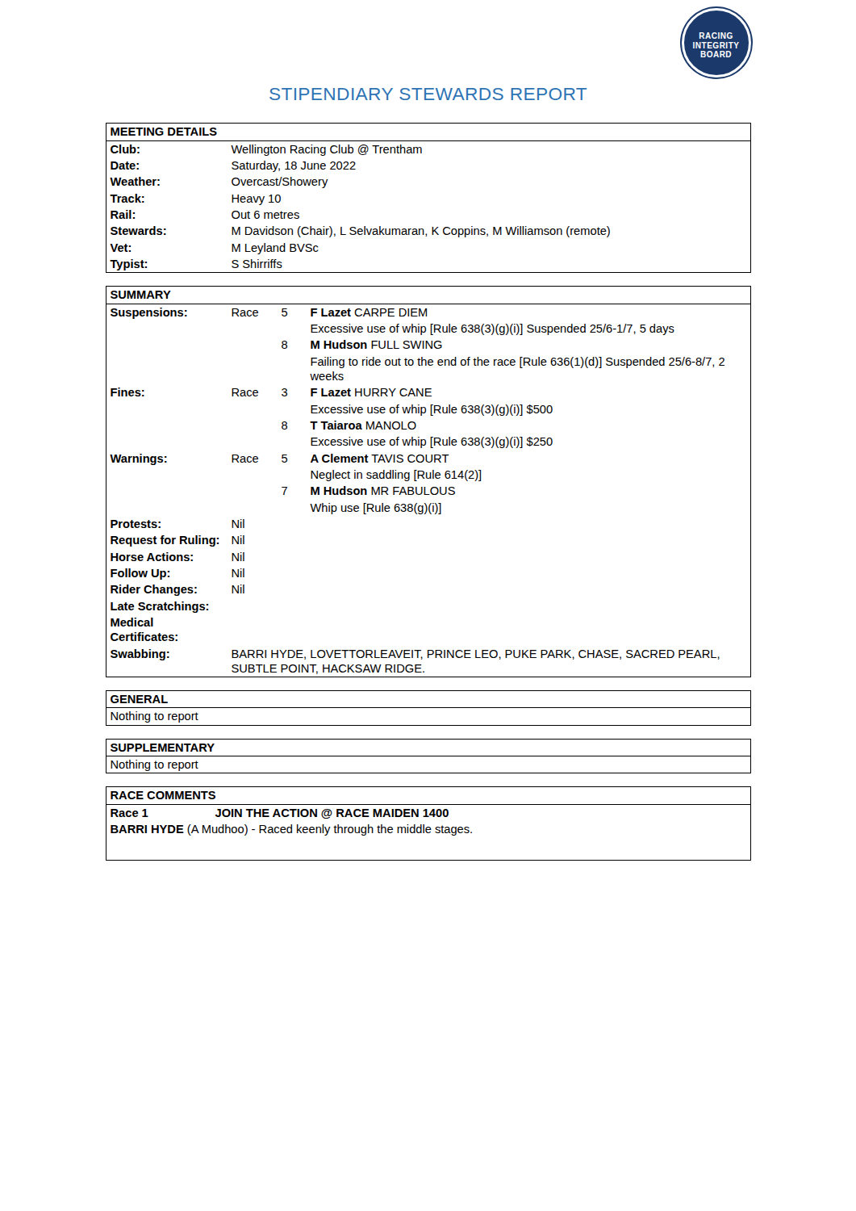RACING INTEGRITY BOARD
STIPENDIARY STEWARDS REPORT
| MEETING DETAILS |
| Club: | Wellington Racing Club @ Trentham |
| Date: | Saturday, 18 June 2022 |
| Weather: | Overcast/Showery |
| Track: | Heavy 10 |
| Rail: | Out 6 metres |
| Stewards: | M Davidson (Chair), L Selvakumaran, K Coppins, M Williamson (remote) |
| Vet: | M Leyland BVSc |
| Typist: | S Shirriffs |
| SUMMARY |
| Suspensions: | Race | 5 | F Lazet CARPE DIEM |
| | | | Excessive use of whip [Rule 638(3)(g)(i)] Suspended 25/6-1/7, 5 days |
| | | 8 | M Hudson FULL SWING |
| | | | Failing to ride out to the end of the race [Rule 636(1)(d)] Suspended 25/6-8/7, 2 weeks |
| Fines: | Race | 3 | F Lazet HURRY CANE |
| | | | Excessive use of whip [Rule 638(3)(g)(i)] $500 |
| | | 8 | T Taiaroa MANOLO |
| | | | Excessive use of whip [Rule 638(3)(g)(i)] $250 |
| Warnings: | Race | 5 | A Clement TAVIS COURT |
| | | | Neglect in saddling [Rule 614(2)] |
| | | 7 | M Hudson MR FABULOUS |
| | | | Whip use [Rule 638(g)(i)] |
| Protests: | Nil |
| Request for Ruling: | Nil |
| Horse Actions: | Nil |
| Follow Up: | Nil |
| Rider Changes: | Nil |
| Late Scratchings: | |
| Medical Certificates: | |
| Swabbing: | BARRI HYDE, LOVETTORLEAVEIT, PRINCE LEO, PUKE PARK, CHASE, SACRED PEARL, SUBTLE POINT, HACKSAW RIDGE. |
| GENERAL |
| Nothing to report |
| SUPPLEMENTARY |
| Nothing to report |
| RACE COMMENTS |
| Race 1 | JOIN THE ACTION @ RACE MAIDEN 1400 |
| BARRI HYDE (A Mudhoo) - Raced keenly through the middle stages. |